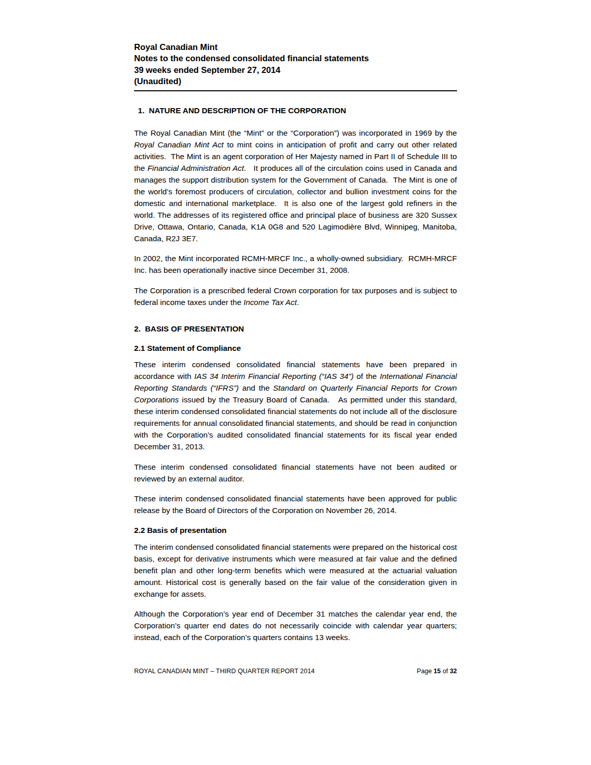Royal Canadian Mint
Notes to the condensed consolidated financial statements
39 weeks ended September 27, 2014
(Unaudited)
1. NATURE AND DESCRIPTION OF THE CORPORATION
The Royal Canadian Mint (the “Mint” or the “Corporation”) was incorporated in 1969 by the Royal Canadian Mint Act to mint coins in anticipation of profit and carry out other related activities. The Mint is an agent corporation of Her Majesty named in Part II of Schedule III to the Financial Administration Act. It produces all of the circulation coins used in Canada and manages the support distribution system for the Government of Canada. The Mint is one of the world’s foremost producers of circulation, collector and bullion investment coins for the domestic and international marketplace. It is also one of the largest gold refiners in the world. The addresses of its registered office and principal place of business are 320 Sussex Drive, Ottawa, Ontario, Canada, K1A 0G8 and 520 Lagimodière Blvd, Winnipeg, Manitoba, Canada, R2J 3E7.
In 2002, the Mint incorporated RCMH-MRCF Inc., a wholly-owned subsidiary. RCMH-MRCF Inc. has been operationally inactive since December 31, 2008.
The Corporation is a prescribed federal Crown corporation for tax purposes and is subject to federal income taxes under the Income Tax Act.
2. BASIS OF PRESENTATION
2.1 Statement of Compliance
These interim condensed consolidated financial statements have been prepared in accordance with IAS 34 Interim Financial Reporting (“IAS 34”) of the International Financial Reporting Standards (“IFRS”) and the Standard on Quarterly Financial Reports for Crown Corporations issued by the Treasury Board of Canada. As permitted under this standard, these interim condensed consolidated financial statements do not include all of the disclosure requirements for annual consolidated financial statements, and should be read in conjunction with the Corporation’s audited consolidated financial statements for its fiscal year ended December 31, 2013.
These interim condensed consolidated financial statements have not been audited or reviewed by an external auditor.
These interim condensed consolidated financial statements have been approved for public release by the Board of Directors of the Corporation on November 26, 2014.
2.2 Basis of presentation
The interim condensed consolidated financial statements were prepared on the historical cost basis, except for derivative instruments which were measured at fair value and the defined benefit plan and other long-term benefits which were measured at the actuarial valuation amount. Historical cost is generally based on the fair value of the consideration given in exchange for assets.
Although the Corporation’s year end of December 31 matches the calendar year end, the Corporation’s quarter end dates do not necessarily coincide with calendar year quarters; instead, each of the Corporation’s quarters contains 13 weeks.
ROYAL CANADIAN MINT – THIRD QUARTER REPORT 2014
Page 15 of 32